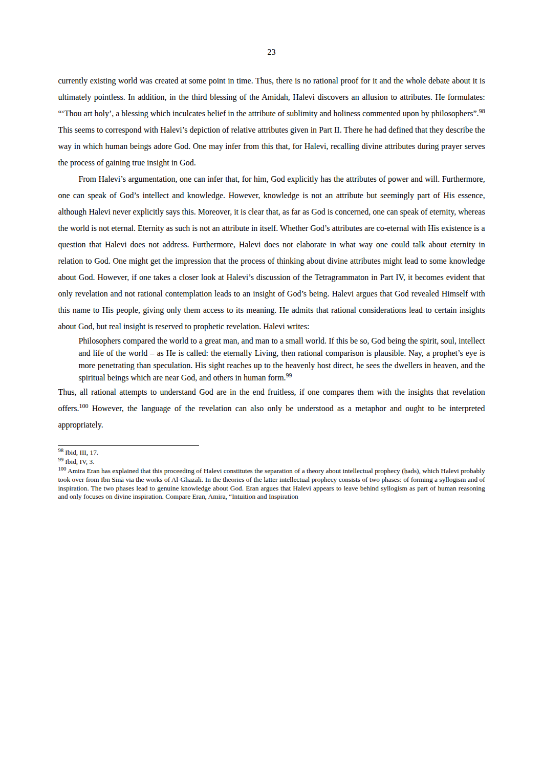23
currently existing world was created at some point in time. Thus, there is no rational proof for it and the whole debate about it is ultimately pointless. In addition, in the third blessing of the Amidah, Halevi discovers an allusion to attributes. He formulates: “‘Thou art holy’, a blessing which inculcates belief in the attribute of sublimity and holiness commented upon by philosophers”.98 This seems to correspond with Halevi’s depiction of relative attributes given in Part II. There he had defined that they describe the way in which human beings adore God. One may infer from this that, for Halevi, recalling divine attributes during prayer serves the process of gaining true insight in God.
From Halevi’s argumentation, one can infer that, for him, God explicitly has the attributes of power and will. Furthermore, one can speak of God’s intellect and knowledge. However, knowledge is not an attribute but seemingly part of His essence, although Halevi never explicitly says this. Moreover, it is clear that, as far as God is concerned, one can speak of eternity, whereas the world is not eternal. Eternity as such is not an attribute in itself. Whether God’s attributes are co-eternal with His existence is a question that Halevi does not address. Furthermore, Halevi does not elaborate in what way one could talk about eternity in relation to God. One might get the impression that the process of thinking about divine attributes might lead to some knowledge about God. However, if one takes a closer look at Halevi’s discussion of the Tetragrammaton in Part IV, it becomes evident that only revelation and not rational contemplation leads to an insight of God’s being. Halevi argues that God revealed Himself with this name to His people, giving only them access to its meaning. He admits that rational considerations lead to certain insights about God, but real insight is reserved to prophetic revelation. Halevi writes:
Philosophers compared the world to a great man, and man to a small world. If this be so, God being the spirit, soul, intellect and life of the world – as He is called: the eternally Living, then rational comparison is plausible. Nay, a prophet’s eye is more penetrating than speculation. His sight reaches up to the heavenly host direct, he sees the dwellers in heaven, and the spiritual beings which are near God, and others in human form.99
Thus, all rational attempts to understand God are in the end fruitless, if one compares them with the insights that revelation offers.100 However, the language of the revelation can also only be understood as a metaphor and ought to be interpreted appropriately.
98 Ibid, III, 17.
99 Ibid, IV, 3.
100 Amira Eran has explained that this proceeding of Halevi constitutes the separation of a theory about intellectual prophecy (ḥads), which Halevi probably took over from Ibn Sīnā via the works of Al-Ghazālī. In the theories of the latter intellectual prophecy consists of two phases: of forming a syllogism and of inspiration. The two phases lead to genuine knowledge about God. Eran argues that Halevi appears to leave behind syllogism as part of human reasoning and only focuses on divine inspiration. Compare Eran, Amira, “Intuition and Inspiration